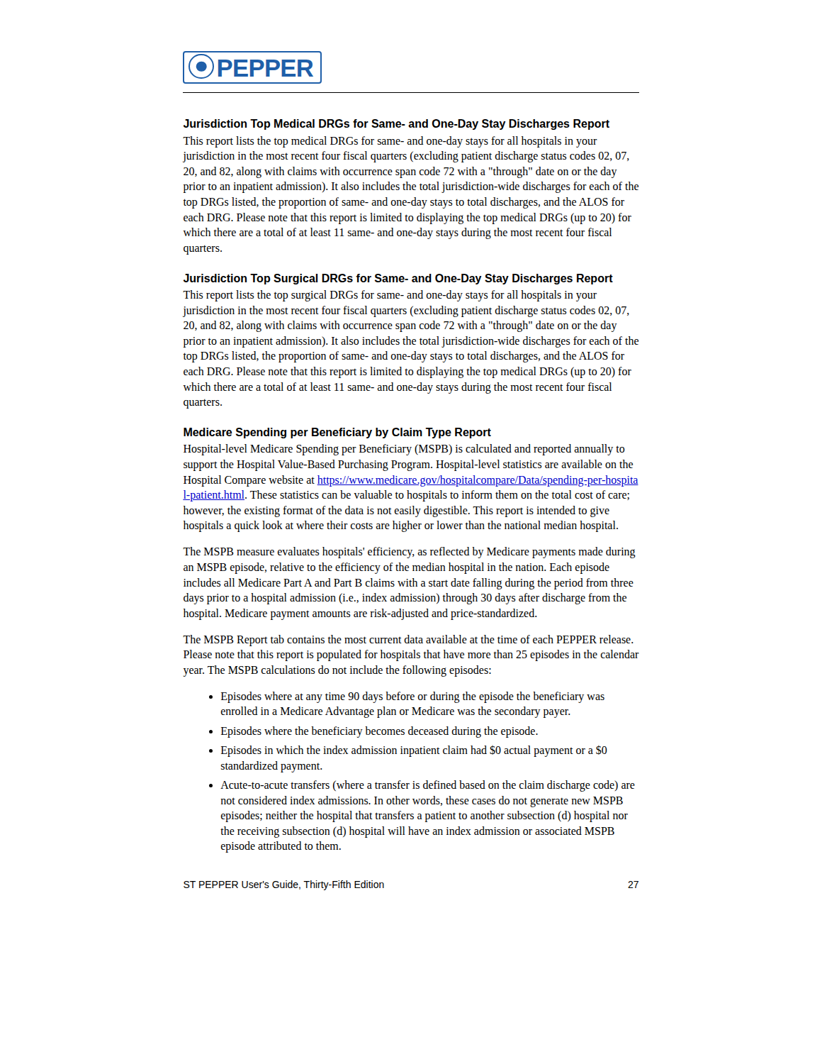PEPPER
Jurisdiction Top Medical DRGs for Same- and One-Day Stay Discharges Report
This report lists the top medical DRGs for same- and one-day stays for all hospitals in your jurisdiction in the most recent four fiscal quarters (excluding patient discharge status codes 02, 07, 20, and 82, along with claims with occurrence span code 72 with a "through" date on or the day prior to an inpatient admission). It also includes the total jurisdiction-wide discharges for each of the top DRGs listed, the proportion of same- and one-day stays to total discharges, and the ALOS for each DRG. Please note that this report is limited to displaying the top medical DRGs (up to 20) for which there are a total of at least 11 same- and one-day stays during the most recent four fiscal quarters.
Jurisdiction Top Surgical DRGs for Same- and One-Day Stay Discharges Report
This report lists the top surgical DRGs for same- and one-day stays for all hospitals in your jurisdiction in the most recent four fiscal quarters (excluding patient discharge status codes 02, 07, 20, and 82, along with claims with occurrence span code 72 with a "through" date on or the day prior to an inpatient admission). It also includes the total jurisdiction-wide discharges for each of the top DRGs listed, the proportion of same- and one-day stays to total discharges, and the ALOS for each DRG. Please note that this report is limited to displaying the top medical DRGs (up to 20) for which there are a total of at least 11 same- and one-day stays during the most recent four fiscal quarters.
Medicare Spending per Beneficiary by Claim Type Report
Hospital-level Medicare Spending per Beneficiary (MSPB) is calculated and reported annually to support the Hospital Value-Based Purchasing Program. Hospital-level statistics are available on the Hospital Compare website at https://www.medicare.gov/hospitalcompare/Data/spending-per-hospital-patient.html. These statistics can be valuable to hospitals to inform them on the total cost of care; however, the existing format of the data is not easily digestible. This report is intended to give hospitals a quick look at where their costs are higher or lower than the national median hospital.
The MSPB measure evaluates hospitals' efficiency, as reflected by Medicare payments made during an MSPB episode, relative to the efficiency of the median hospital in the nation. Each episode includes all Medicare Part A and Part B claims with a start date falling during the period from three days prior to a hospital admission (i.e., index admission) through 30 days after discharge from the hospital. Medicare payment amounts are risk-adjusted and price-standardized.
The MSPB Report tab contains the most current data available at the time of each PEPPER release. Please note that this report is populated for hospitals that have more than 25 episodes in the calendar year. The MSPB calculations do not include the following episodes:
Episodes where at any time 90 days before or during the episode the beneficiary was enrolled in a Medicare Advantage plan or Medicare was the secondary payer.
Episodes where the beneficiary becomes deceased during the episode.
Episodes in which the index admission inpatient claim had $0 actual payment or a $0 standardized payment.
Acute-to-acute transfers (where a transfer is defined based on the claim discharge code) are not considered index admissions. In other words, these cases do not generate new MSPB episodes; neither the hospital that transfers a patient to another subsection (d) hospital nor the receiving subsection (d) hospital will have an index admission or associated MSPB episode attributed to them.
ST PEPPER User's Guide, Thirty-Fifth Edition 27